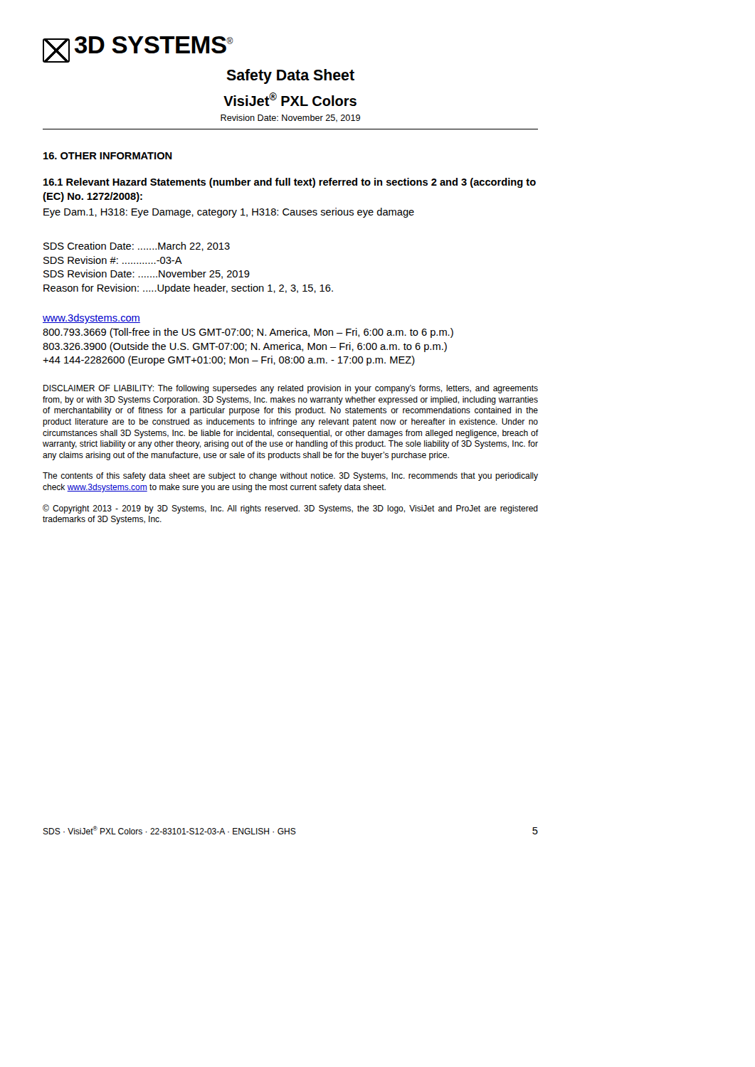3D SYSTEMS®
Safety Data Sheet
VisiJet® PXL Colors
Revision Date: November 25, 2019
16. OTHER INFORMATION
16.1 Relevant Hazard Statements (number and full text) referred to in sections 2 and 3 (according to (EC) No. 1272/2008):
Eye Dam.1, H318: Eye Damage, category 1, H318: Causes serious eye damage
SDS Creation Date: .......March 22, 2013 SDS Revision #: ............-03-A SDS Revision Date: .......November 25, 2019 Reason for Revision: .....Update header, section 1, 2, 3, 15, 16.
www.3dsystems.com
800.793.3669 (Toll-free in the US GMT-07:00; N. America, Mon – Fri, 6:00 a.m. to 6 p.m.)
803.326.3900 (Outside the U.S. GMT-07:00; N. America, Mon – Fri, 6:00 a.m. to 6 p.m.)
+44 144-2282600 (Europe GMT+01:00; Mon – Fri, 08:00 a.m. - 17:00 p.m. MEZ)
DISCLAIMER OF LIABILITY: The following supersedes any related provision in your company’s forms, letters, and agreements from, by or with 3D Systems Corporation. 3D Systems, Inc. makes no warranty whether expressed or implied, including warranties of merchantability or of fitness for a particular purpose for this product. No statements or recommendations contained in the product literature are to be construed as inducements to infringe any relevant patent now or hereafter in existence. Under no circumstances shall 3D Systems, Inc. be liable for incidental, consequential, or other damages from alleged negligence, breach of warranty, strict liability or any other theory, arising out of the use or handling of this product. The sole liability of 3D Systems, Inc. for any claims arising out of the manufacture, use or sale of its products shall be for the buyer’s purchase price.
The contents of this safety data sheet are subject to change without notice. 3D Systems, Inc. recommends that you periodically check www.3dsystems.com to make sure you are using the most current safety data sheet.
© Copyright 2013 - 2019 by 3D Systems, Inc. All rights reserved. 3D Systems, the 3D logo, VisiJet and ProJet are registered trademarks of 3D Systems, Inc.
SDS · VisiJet® PXL Colors · 22-83101-S12-03-A · ENGLISH · GHS 5